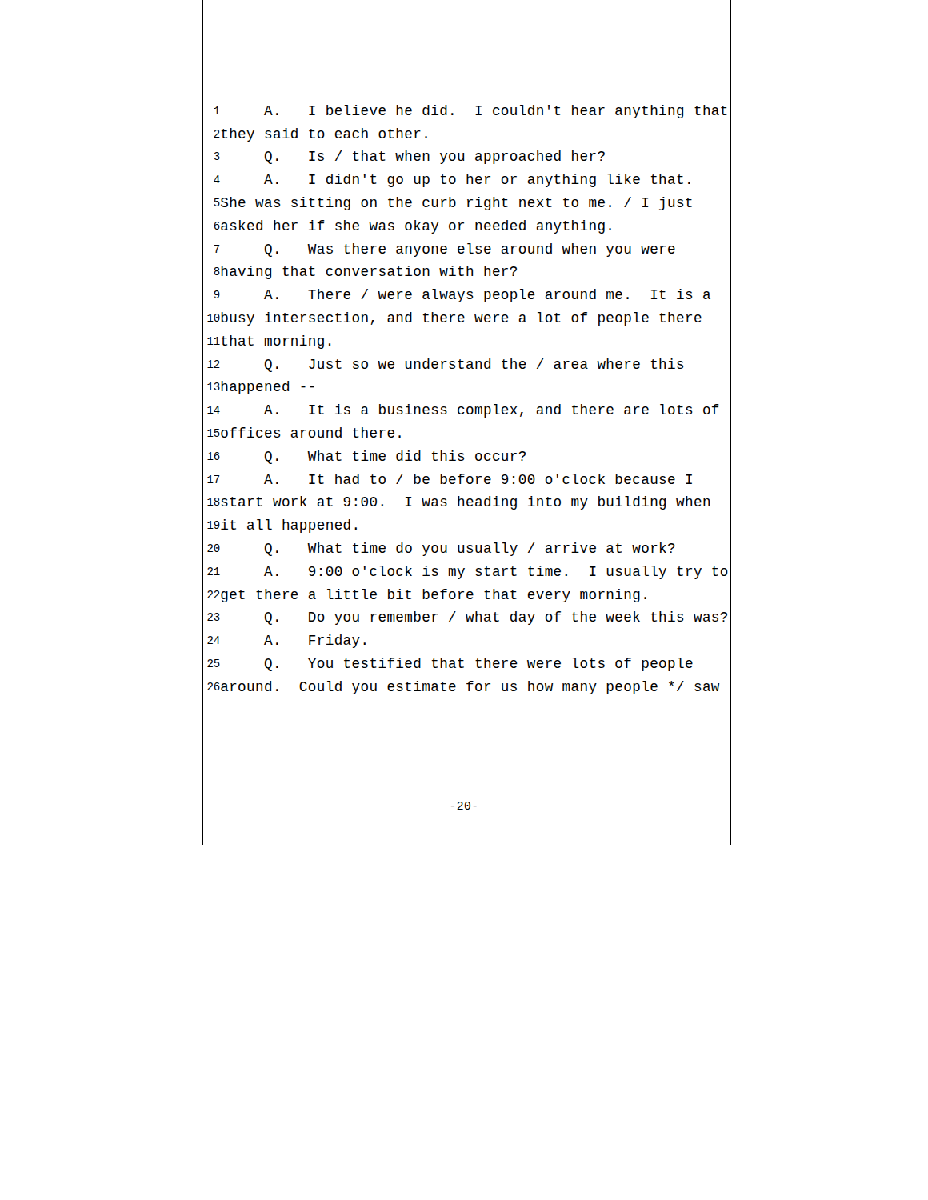| 1 | A. I believe he did. I couldn't hear anything that |
| 2 | they said to each other. |
| 3 | Q. Is / that when you approached her? |
| 4 | A. I didn't go up to her or anything like that. |
| 5 | She was sitting on the curb right next to me. / I just |
| 6 | asked her if she was okay or needed anything. |
| 7 | Q. Was there anyone else around when you were |
| 8 | having that conversation with her? |
| 9 | A. There / were always people around me. It is a |
| 10 | busy intersection, and there were a lot of people there |
| 11 | that morning. |
| 12 | Q. Just so we understand the / area where this |
| 13 | happened -- |
| 14 | A. It is a business complex, and there are lots of |
| 15 | offices around there. |
| 16 | Q. What time did this occur? |
| 17 | A. It had to / be before 9:00 o'clock because I |
| 18 | start work at 9:00. I was heading into my building when |
| 19 | it all happened. |
| 20 | Q. What time do you usually / arrive at work? |
| 21 | A. 9:00 o'clock is my start time. I usually try to |
| 22 | get there a little bit before that every morning. |
| 23 | Q. Do you remember / what day of the week this was? |
| 24 | A. Friday. |
| 25 | Q. You testified that there were lots of people |
| 26 | around. Could you estimate for us how many people */ saw |
-20-